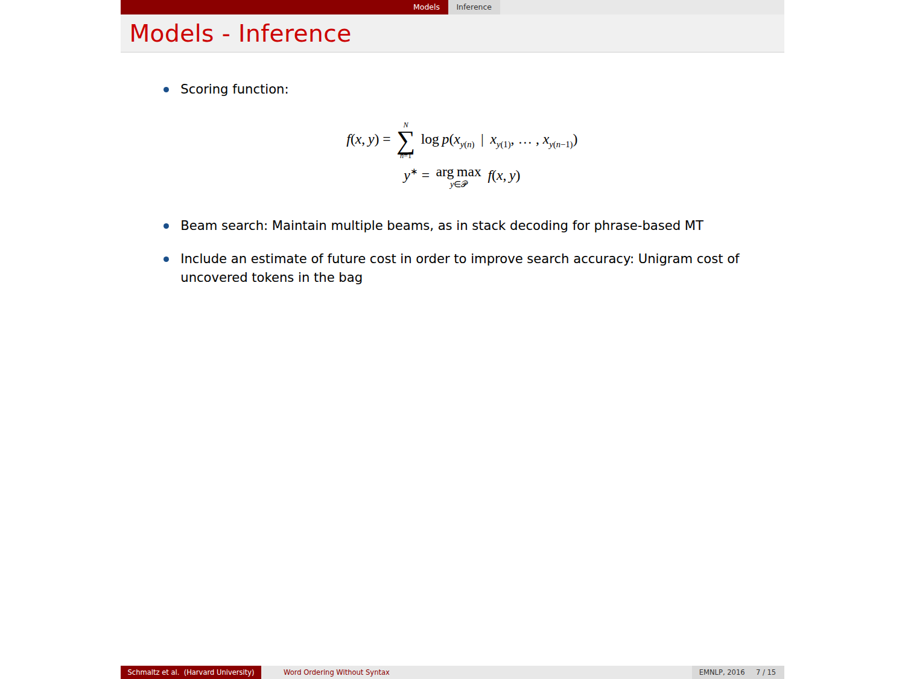Models
Inference
Models - Inference
Scoring function:
f(x, y) = N ∑ n=1 log p(xy(n)  |  xy(1), … , xy(n−1)) y∗ = arg max y∈𝒫 f(x, y)
Beam search: Maintain multiple beams, as in stack decoding for phrase-based MT
Include an estimate of future cost in order to improve search accuracy: Unigram cost of uncovered tokens in the bag
Schmaltz et al. (Harvard University)
Word Ordering Without Syntax
EMNLP, 2016
7 / 15